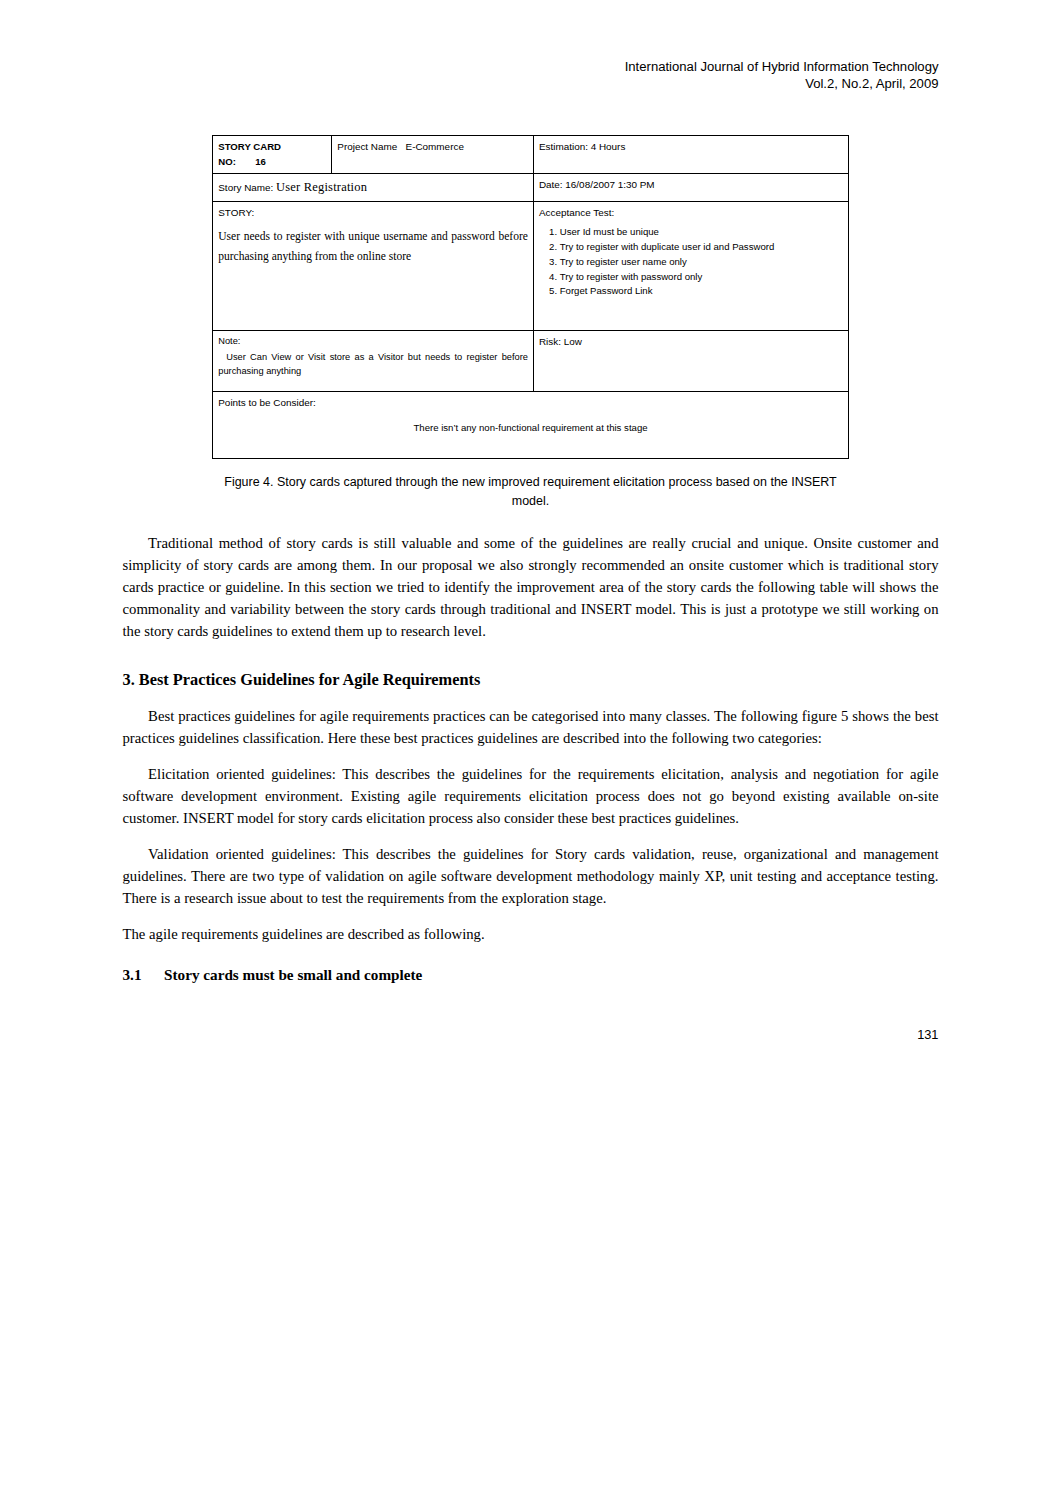International Journal of Hybrid Information Technology
Vol.2, No.2, April, 2009
| STORY CARD NO: 16 | Project Name E-Commerce | Estimation: 4 Hours |
| Story Name: User Registration | Date: 16/08/2007 1:30 PM |
| STORY: User needs to register with unique username and password before purchasing anything from the online store | Acceptance Test: User Id must be unique Try to register with duplicate user id and Password Try to register user name only Try to register with password only Forget Password Link |
| Note: User Can View or Visit store as a Visitor but needs to register before purchasing anything | Risk: Low |
| Points to be Consider: There isn’t any non-functional requirement at this stage |
Figure 4. Story cards captured through the new improved requirement elicitation process based on the INSERT model.
Traditional method of story cards is still valuable and some of the guidelines are really crucial and unique. Onsite customer and simplicity of story cards are among them. In our proposal we also strongly recommended an onsite customer which is traditional story cards practice or guideline. In this section we tried to identify the improvement area of the story cards the following table will shows the commonality and variability between the story cards through traditional and INSERT model. This is just a prototype we still working on the story cards guidelines to extend them up to research level.
3. Best Practices Guidelines for Agile Requirements
Best practices guidelines for agile requirements practices can be categorised into many classes. The following figure 5 shows the best practices guidelines classification. Here these best practices guidelines are described into the following two categories:
Elicitation oriented guidelines: This describes the guidelines for the requirements elicitation, analysis and negotiation for agile software development environment. Existing agile requirements elicitation process does not go beyond existing available on-site customer. INSERT model for story cards elicitation process also consider these best practices guidelines.
Validation oriented guidelines: This describes the guidelines for Story cards validation, reuse, organizational and management guidelines. There are two type of validation on agile software development methodology mainly XP, unit testing and acceptance testing. There is a research issue about to test the requirements from the exploration stage.
The agile requirements guidelines are described as following.
3.1 Story cards must be small and complete
131